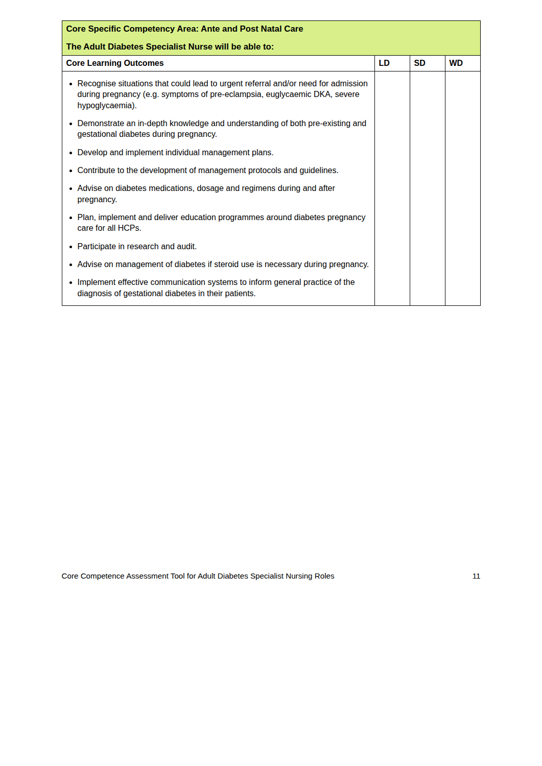| Core Specific Competency Area: Ante and Post Natal Care The Adult Diabetes Specialist Nurse will be able to: |
| Core Learning Outcomes | LD | SD | WD |
| Recognise situations that could lead to urgent referral and/or need for admission during pregnancy (e.g. symptoms of pre-eclampsia, euglycaemic DKA, severe hypoglycaemia). Demonstrate an in-depth knowledge and understanding of both pre-existing and gestational diabetes during pregnancy. Develop and implement individual management plans. Contribute to the development of management protocols and guidelines. Advise on diabetes medications, dosage and regimens during and after pregnancy. Plan, implement and deliver education programmes around diabetes pregnancy care for all HCPs. Participate in research and audit. Advise on management of diabetes if steroid use is necessary during pregnancy. Implement effective communication systems to inform general practice of the diagnosis of gestational diabetes in their patients. | | | |
Core Competence Assessment Tool for Adult Diabetes Specialist Nursing Roles 11